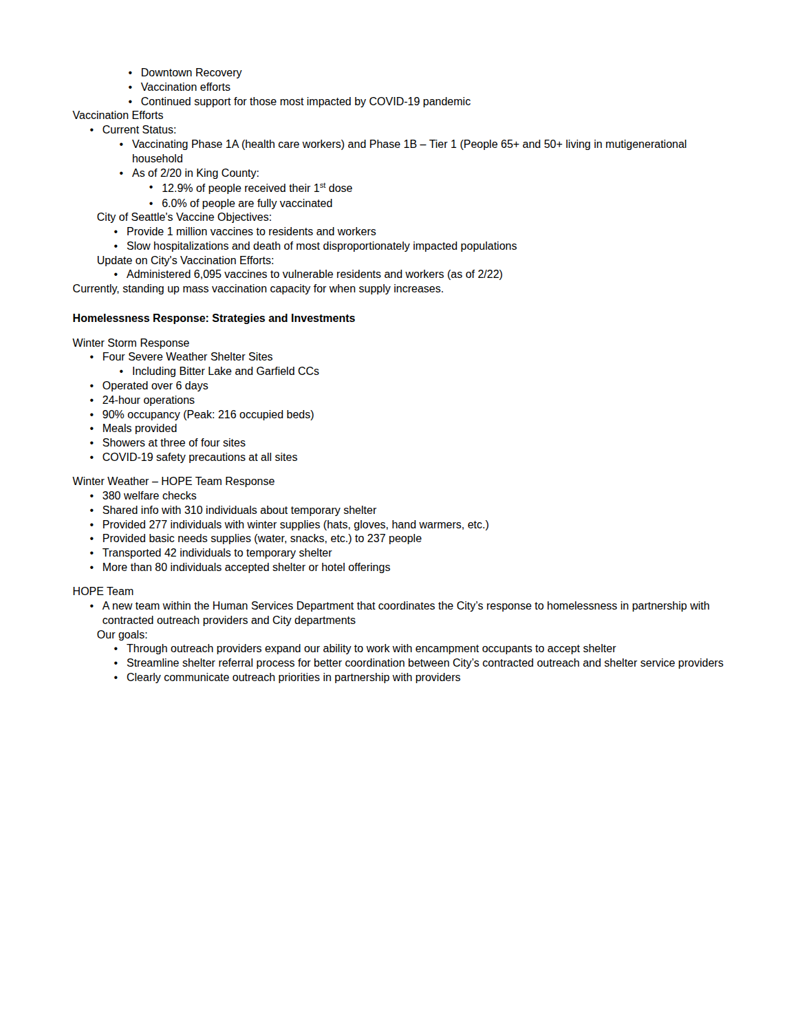Downtown Recovery
Vaccination efforts
Continued support for those most impacted by COVID-19 pandemic
Vaccination Efforts
Current Status:
Vaccinating Phase 1A (health care workers) and Phase 1B – Tier 1 (People 65+ and 50+ living in mutigenerational household
As of 2/20 in King County:
12.9% of people received their 1st dose
6.0% of people are fully vaccinated
City of Seattle's Vaccine Objectives:
Provide 1 million vaccines to residents and workers
Slow hospitalizations and death of most disproportionately impacted populations
Update on City's Vaccination Efforts:
Administered 6,095 vaccines to vulnerable residents and workers (as of 2/22)
Currently, standing up mass vaccination capacity for when supply increases.
Homelessness Response: Strategies and Investments
Winter Storm Response
Four Severe Weather Shelter Sites
Including Bitter Lake and Garfield CCs
Operated over 6 days
24-hour operations
90% occupancy (Peak: 216 occupied beds)
Meals provided
Showers at three of four sites
COVID-19 safety precautions at all sites
Winter Weather – HOPE Team Response
380 welfare checks
Shared info with 310 individuals about temporary shelter
Provided 277 individuals with winter supplies (hats, gloves, hand warmers, etc.)
Provided basic needs supplies (water, snacks, etc.) to 237 people
Transported 42 individuals to temporary shelter
More than 80 individuals accepted shelter or hotel offerings
HOPE Team
A new team within the Human Services Department that coordinates the City’s response to homelessness in partnership with contracted outreach providers and City departments
Our goals:
Through outreach providers expand our ability to work with encampment occupants to accept shelter
Streamline shelter referral process for better coordination between City’s contracted outreach and shelter service providers
Clearly communicate outreach priorities in partnership with providers